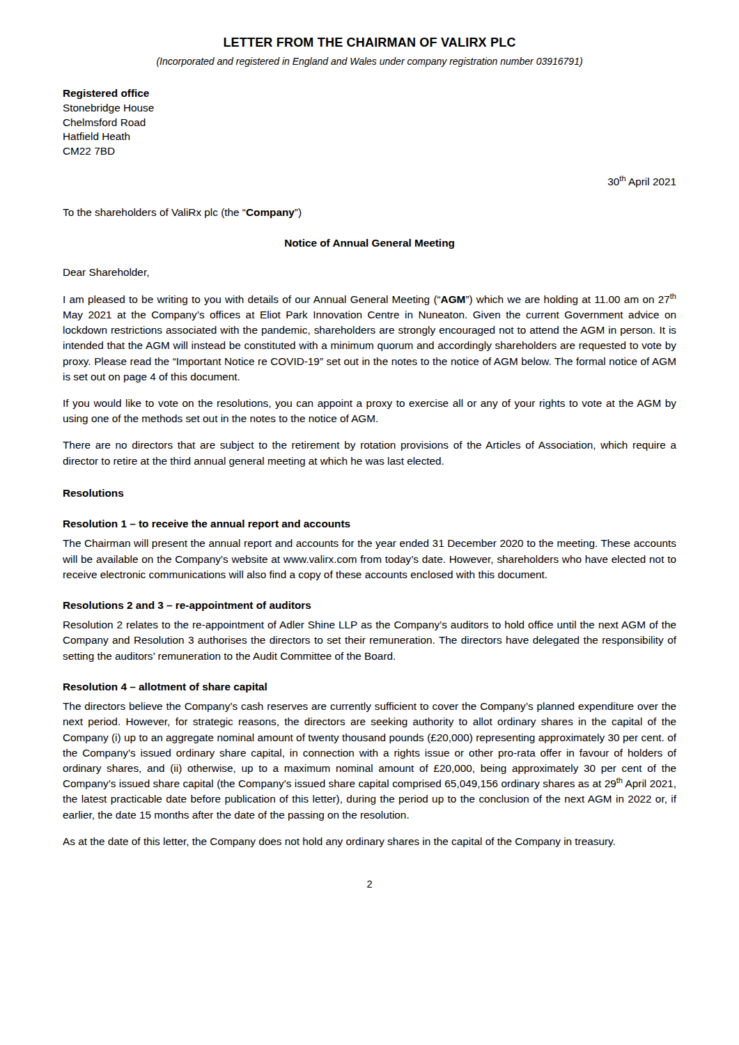LETTER FROM THE CHAIRMAN OF VALIRX PLC
(Incorporated and registered in England and Wales under company registration number 03916791)
Registered office
Stonebridge House
Chelmsford Road
Hatfield Heath
CM22 7BD
30th April 2021
To the shareholders of ValiRx plc (the “Company”)
Notice of Annual General Meeting
Dear Shareholder,
I am pleased to be writing to you with details of our Annual General Meeting (“AGM”) which we are holding at 11.00 am on 27th May 2021 at the Company’s offices at Eliot Park Innovation Centre in Nuneaton. Given the current Government advice on lockdown restrictions associated with the pandemic, shareholders are strongly encouraged not to attend the AGM in person. It is intended that the AGM will instead be constituted with a minimum quorum and accordingly shareholders are requested to vote by proxy. Please read the “Important Notice re COVID-19” set out in the notes to the notice of AGM below. The formal notice of AGM is set out on page 4 of this document.
If you would like to vote on the resolutions, you can appoint a proxy to exercise all or any of your rights to vote at the AGM by using one of the methods set out in the notes to the notice of AGM.
There are no directors that are subject to the retirement by rotation provisions of the Articles of Association, which require a director to retire at the third annual general meeting at which he was last elected.
Resolutions
Resolution 1 – to receive the annual report and accounts
The Chairman will present the annual report and accounts for the year ended 31 December 2020 to the meeting. These accounts will be available on the Company’s website at www.valirx.com from today’s date. However, shareholders who have elected not to receive electronic communications will also find a copy of these accounts enclosed with this document.
Resolutions 2 and 3 – re-appointment of auditors
Resolution 2 relates to the re-appointment of Adler Shine LLP as the Company’s auditors to hold office until the next AGM of the Company and Resolution 3 authorises the directors to set their remuneration. The directors have delegated the responsibility of setting the auditors’ remuneration to the Audit Committee of the Board.
Resolution 4 – allotment of share capital
The directors believe the Company’s cash reserves are currently sufficient to cover the Company’s planned expenditure over the next period. However, for strategic reasons, the directors are seeking authority to allot ordinary shares in the capital of the Company (i) up to an aggregate nominal amount of twenty thousand pounds (£20,000) representing approximately 30 per cent. of the Company’s issued ordinary share capital, in connection with a rights issue or other pro-rata offer in favour of holders of ordinary shares, and (ii) otherwise, up to a maximum nominal amount of £20,000, being approximately 30 per cent of the Company’s issued share capital (the Company’s issued share capital comprised 65,049,156 ordinary shares as at 29th April 2021, the latest practicable date before publication of this letter), during the period up to the conclusion of the next AGM in 2022 or, if earlier, the date 15 months after the date of the passing on the resolution.
As at the date of this letter, the Company does not hold any ordinary shares in the capital of the Company in treasury.
2